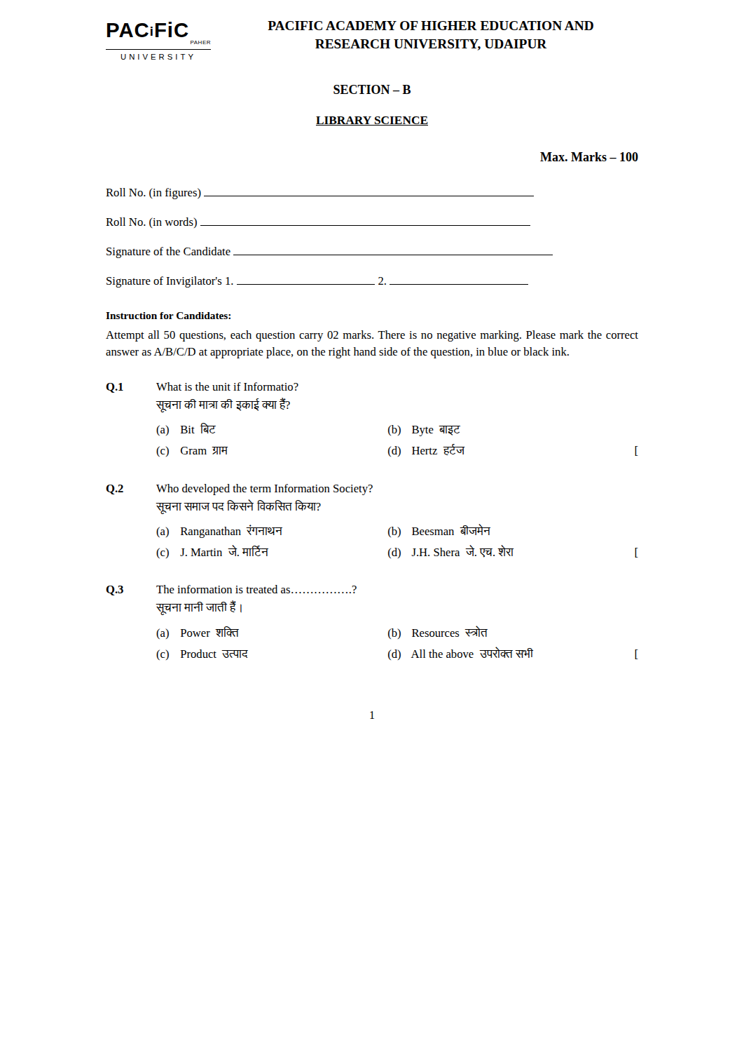PACi FiC
PAHER
UNIVERSITY
Pacific Academy of Higher Education and
Research University, Udaipur
SECTION – B
LIBRARY SCIENCE
Max. Marks – 100
Roll No. (in figures)
Roll No. (in words)
Signature of the Candidate
Signature of Invigilator's 1. 2.
Instruction for Candidates:
Attempt all 50 questions, each question carry 02 marks. There is no negative marking. Please mark the correct answer as A/B/C/D at appropriate place, on the right hand side of the question, in blue or black ink.
Q.1
What is the unit if Informatio?
सूचना की मात्रा की इकाई क्या हैं?
| (a) Bit बिट | (b) Byte बाइट | |
| (c) Gram ग्राम | (d) Hertz हर्टज | [ |
Q.2
Who developed the term Information Society?
सूचना समाज पद किसने विकसित किया?
| (a) Ranganathan रंगनाथन | (b) Beesman बीजमेन | |
| (c) J. Martin जे. मार्टिन | (d) J.H. Shera जे. एच. शेरा | [ |
Q.3
The information is treated as…………….?
सूचना मानी जाती हैं।
| (a) Power शक्ति | (b) Resources स्त्रोत | |
| (c) Product उत्पाद | (d) All the above उपरोक्त सभी | [ |
1